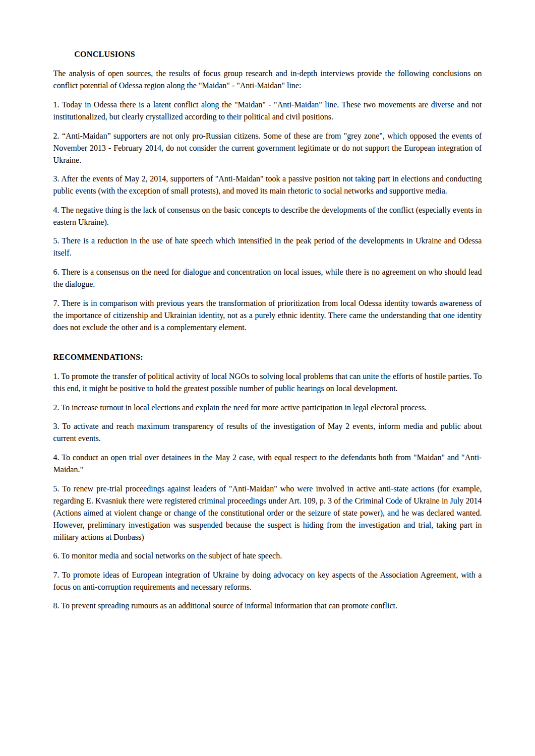CONCLUSIONS
The analysis of open sources, the results of focus group research and in-depth interviews provide the following conclusions on conflict potential of Odessa region along the "Maidan" - "Anti-Maidan" line:
1. Today in Odessa there is a latent conflict along the "Maidan" - "Anti-Maidan" line. These two movements are diverse and not institutionalized, but clearly crystallized according to their political and civil positions.
2. “Anti-Maidan” supporters are not only pro-Russian citizens. Some of these are from "grey zone", which opposed the events of November 2013 - February 2014, do not consider the current government legitimate or do not support the European integration of Ukraine.
3. After the events of May 2, 2014, supporters of "Anti-Maidan" took a passive position not taking part in elections and conducting public events (with the exception of small protests), and moved its main rhetoric to social networks and supportive media.
4. The negative thing is the lack of consensus on the basic concepts to describe the developments of the conflict (especially events in eastern Ukraine).
5. There is a reduction in the use of hate speech which intensified in the peak period of the developments in Ukraine and Odessa itself.
6. There is a consensus on the need for dialogue and concentration on local issues, while there is no agreement on who should lead the dialogue.
7. There is in comparison with previous years the transformation of prioritization from local Odessa identity towards awareness of the importance of citizenship and Ukrainian identity, not as a purely ethnic identity. There came the understanding that one identity does not exclude the other and is a complementary element.
RECOMMENDATIONS:
1. To promote the transfer of political activity of local NGOs to solving local problems that can unite the efforts of hostile parties. To this end, it might be positive to hold the greatest possible number of public hearings on local development.
2. To increase turnout in local elections and explain the need for more active participation in legal electoral process.
3. To activate and reach maximum transparency of results of the investigation of May 2 events, inform media and public about current events.
4. To conduct an open trial over detainees in the May 2 case, with equal respect to the defendants both from "Maidan" and "Anti-Maidan."
5. To renew pre-trial proceedings against leaders of "Anti-Maidan" who were involved in active anti-state actions (for example, regarding E. Kvasniuk there were registered criminal proceedings under Art. 109, p. 3 of the Criminal Code of Ukraine in July 2014 (Actions aimed at violent change or change of the constitutional order or the seizure of state power), and he was declared wanted. However, preliminary investigation was suspended because the suspect is hiding from the investigation and trial, taking part in military actions at Donbass)
6. To monitor media and social networks on the subject of hate speech.
7. To promote ideas of European integration of Ukraine by doing advocacy on key aspects of the Association Agreement, with a focus on anti-corruption requirements and necessary reforms.
8. To prevent spreading rumours as an additional source of informal information that can promote conflict.